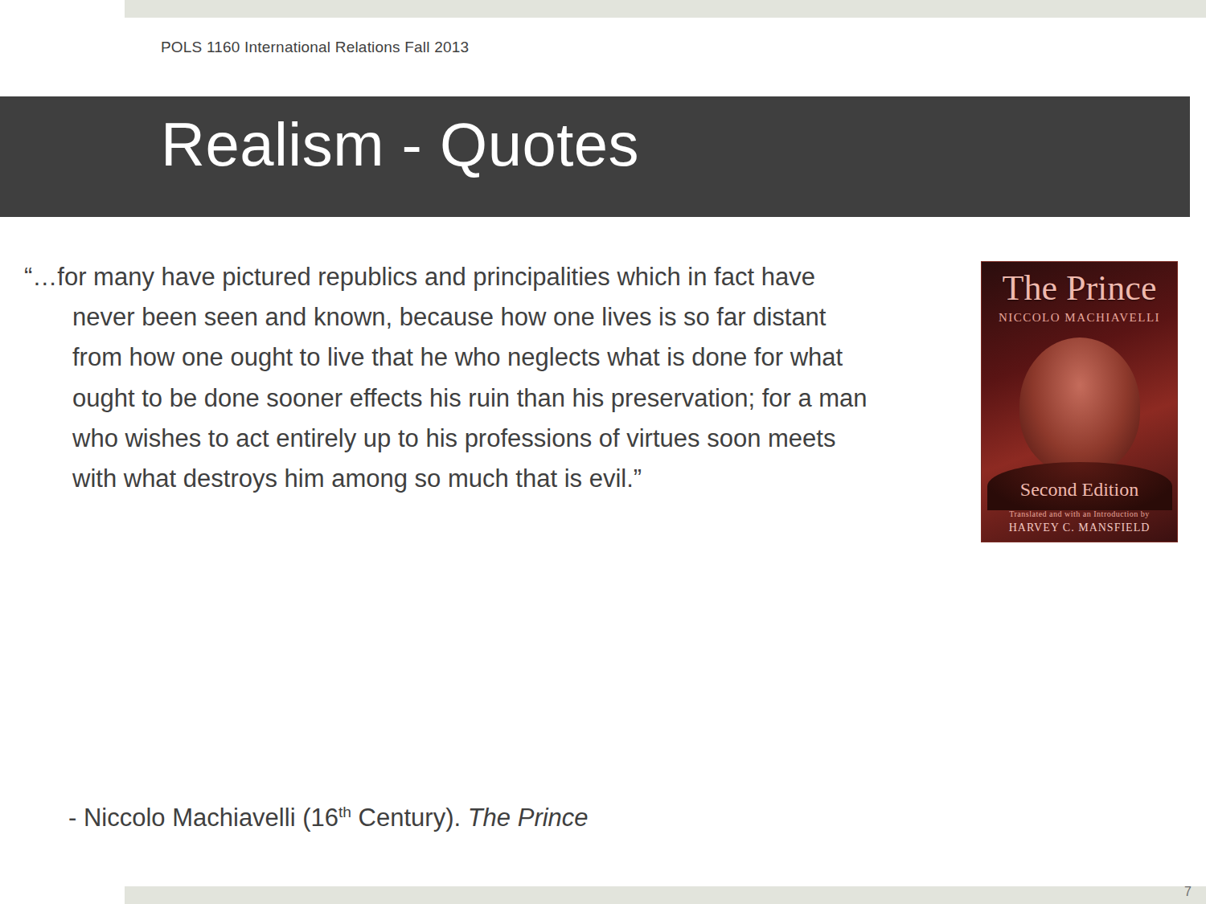POLS 1160 International Relations Fall 2013
Realism - Quotes
“…for many have pictured republics and principalities which in fact have never been seen and known, because how one lives is so far distant from how one ought to live that he who neglects what is done for what ought to be done sooner effects his ruin than his preservation; for a man who wishes to act entirely up to his professions of virtues soon meets with what destroys him among so much that is evil.”
- Niccolo Machiavelli (16th Century). The Prince
The Prince
NICCOLO MACHIAVELLI
Second Edition
Translated and with an Introduction by
HARVEY C. MANSFIELD
7